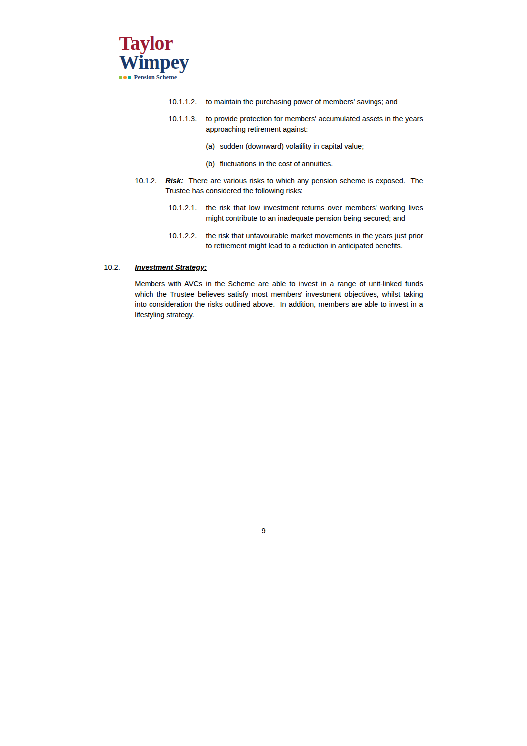Taylor
Wimpey
Pension Scheme
10.1.1.2.
to maintain the purchasing power of members' savings; and
10.1.1.3.
to provide protection for members' accumulated assets in the years approaching retirement against:
(a)
sudden (downward) volatility in capital value;
(b)
fluctuations in the cost of annuities.
10.1.2.
Risk: There are various risks to which any pension scheme is exposed. The Trustee has considered the following risks:
10.1.2.1.
the risk that low investment returns over members' working lives might contribute to an inadequate pension being secured; and
10.1.2.2.
the risk that unfavourable market movements in the years just prior to retirement might lead to a reduction in anticipated benefits.
10.2.
Investment Strategy:
Members with AVCs in the Scheme are able to invest in a range of unit-linked funds which the Trustee believes satisfy most members' investment objectives, whilst taking into consideration the risks outlined above. In addition, members are able to invest in a lifestyling strategy.
9